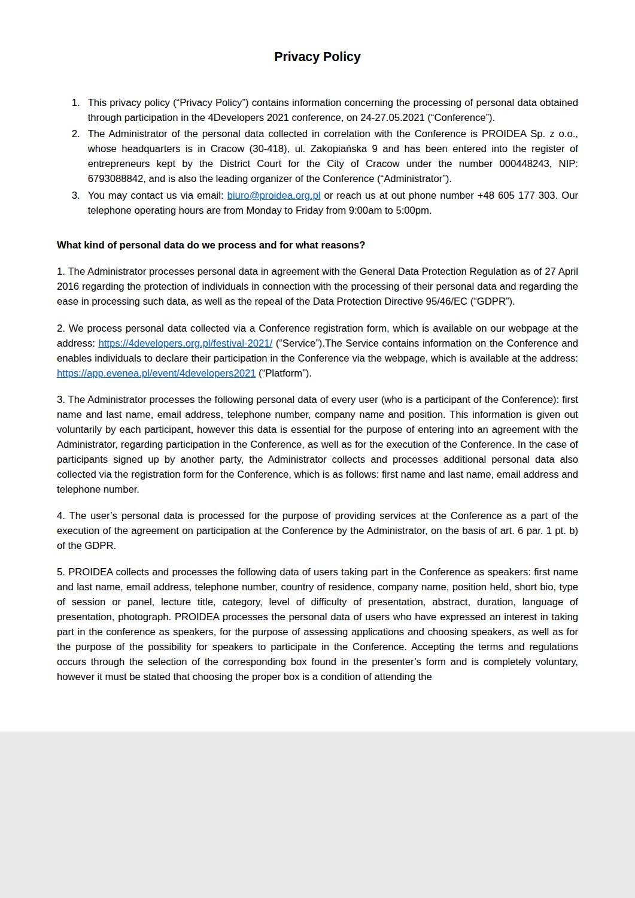Privacy Policy
This privacy policy (“Privacy Policy”) contains information concerning the processing of personal data obtained through participation in the 4Developers 2021 conference, on 24-27.05.2021 (“Conference”).
The Administrator of the personal data collected in correlation with the Conference is PROIDEA Sp. z o.o., whose headquarters is in Cracow (30-418), ul. Zakopiańska 9 and has been entered into the register of entrepreneurs kept by the District Court for the City of Cracow under the number 000448243, NIP: 6793088842, and is also the leading organizer of the Conference (“Administrator”).
You may contact us via email: biuro@proidea.org.pl or reach us at out phone number +48 605 177 303. Our telephone operating hours are from Monday to Friday from 9:00am to 5:00pm.
What kind of personal data do we process and for what reasons?
1. The Administrator processes personal data in agreement with the General Data Protection Regulation as of 27 April 2016 regarding the protection of individuals in connection with the processing of their personal data and regarding the ease in processing such data, as well as the repeal of the Data Protection Directive 95/46/EC (“GDPR”).
2. We process personal data collected via a Conference registration form, which is available on our webpage at the address: https://4developers.org.pl/festival-2021/ (“Service”).The Service contains information on the Conference and enables individuals to declare their participation in the Conference via the webpage, which is available at the address: https://app.evenea.pl/event/4developers2021 (“Platform”).
3. The Administrator processes the following personal data of every user (who is a participant of the Conference): first name and last name, email address, telephone number, company name and position. This information is given out voluntarily by each participant, however this data is essential for the purpose of entering into an agreement with the Administrator, regarding participation in the Conference, as well as for the execution of the Conference. In the case of participants signed up by another party, the Administrator collects and processes additional personal data also collected via the registration form for the Conference, which is as follows: first name and last name, email address and telephone number.
4. The user’s personal data is processed for the purpose of providing services at the Conference as a part of the execution of the agreement on participation at the Conference by the Administrator, on the basis of art. 6 par. 1 pt. b) of the GDPR.
5. PROIDEA collects and processes the following data of users taking part in the Conference as speakers: first name and last name, email address, telephone number, country of residence, company name, position held, short bio, type of session or panel, lecture title, category, level of difficulty of presentation, abstract, duration, language of presentation, photograph. PROIDEA processes the personal data of users who have expressed an interest in taking part in the conference as speakers, for the purpose of assessing applications and choosing speakers, as well as for the purpose of the possibility for speakers to participate in the Conference. Accepting the terms and regulations occurs through the selection of the corresponding box found in the presenter’s form and is completely voluntary, however it must be stated that choosing the proper box is a condition of attending the